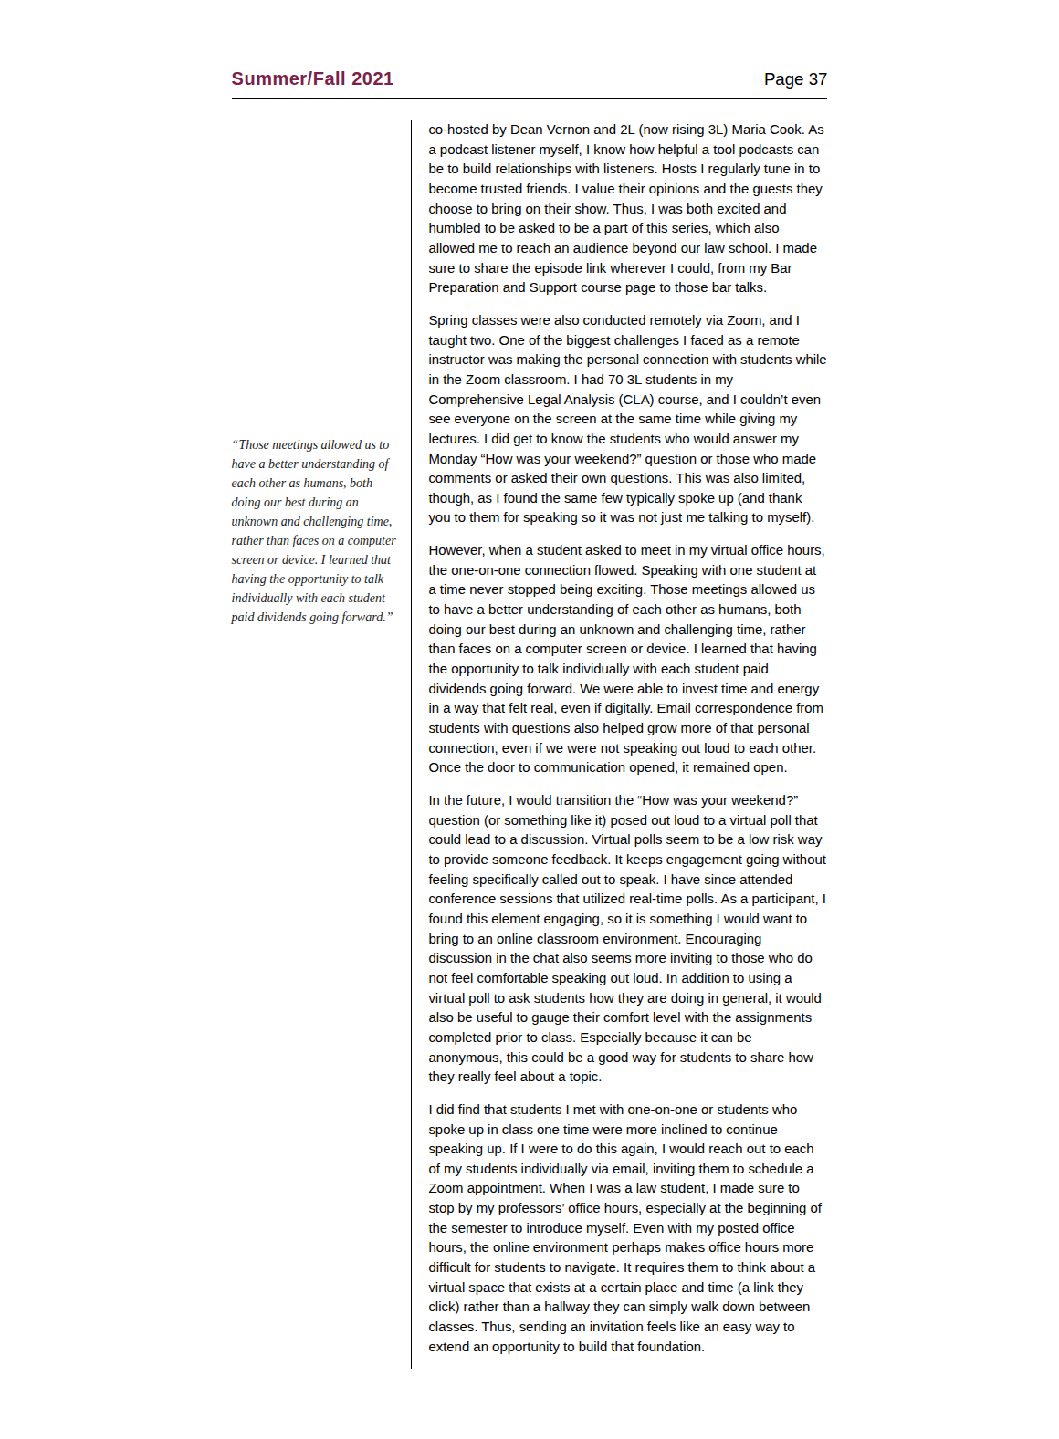Summer/Fall 2021
Page 37
“Those meetings allowed us to have a better understanding of each other as humans, both doing our best during an unknown and challenging time, rather than faces on a computer screen or device. I learned that having the opportunity to talk individually with each student paid dividends going forward.”
co-hosted by Dean Vernon and 2L (now rising 3L) Maria Cook. As a podcast listener myself, I know how helpful a tool podcasts can be to build relationships with listeners. Hosts I regularly tune in to become trusted friends. I value their opinions and the guests they choose to bring on their show. Thus, I was both excited and humbled to be asked to be a part of this series, which also allowed me to reach an audience beyond our law school. I made sure to share the episode link wherever I could, from my Bar Preparation and Support course page to those bar talks.
Spring classes were also conducted remotely via Zoom, and I taught two. One of the biggest challenges I faced as a remote instructor was making the personal connection with students while in the Zoom classroom. I had 70 3L students in my Comprehensive Legal Analysis (CLA) course, and I couldn’t even see everyone on the screen at the same time while giving my lectures. I did get to know the students who would answer my Monday “How was your weekend?” question or those who made comments or asked their own questions. This was also limited, though, as I found the same few typically spoke up (and thank you to them for speaking so it was not just me talking to myself).
However, when a student asked to meet in my virtual office hours, the one-on-one connection flowed. Speaking with one student at a time never stopped being exciting. Those meetings allowed us to have a better understanding of each other as humans, both doing our best during an unknown and challenging time, rather than faces on a computer screen or device. I learned that having the opportunity to talk individually with each student paid dividends going forward. We were able to invest time and energy in a way that felt real, even if digitally. Email correspondence from students with questions also helped grow more of that personal connection, even if we were not speaking out loud to each other. Once the door to communication opened, it remained open.
In the future, I would transition the “How was your weekend?” question (or something like it) posed out loud to a virtual poll that could lead to a discussion. Virtual polls seem to be a low risk way to provide someone feedback. It keeps engagement going without feeling specifically called out to speak. I have since attended conference sessions that utilized real-time polls. As a participant, I found this element engaging, so it is something I would want to bring to an online classroom environment. Encouraging discussion in the chat also seems more inviting to those who do not feel comfortable speaking out loud. In addition to using a virtual poll to ask students how they are doing in general, it would also be useful to gauge their comfort level with the assignments completed prior to class. Especially because it can be anonymous, this could be a good way for students to share how they really feel about a topic.
I did find that students I met with one-on-one or students who spoke up in class one time were more inclined to continue speaking up. If I were to do this again, I would reach out to each of my students individually via email, inviting them to schedule a Zoom appointment. When I was a law student, I made sure to stop by my professors’ office hours, especially at the beginning of the semester to introduce myself. Even with my posted office hours, the online environment perhaps makes office hours more difficult for students to navigate. It requires them to think about a virtual space that exists at a certain place and time (a link they click) rather than a hallway they can simply walk down between classes. Thus, sending an invitation feels like an easy way to extend an opportunity to build that foundation.